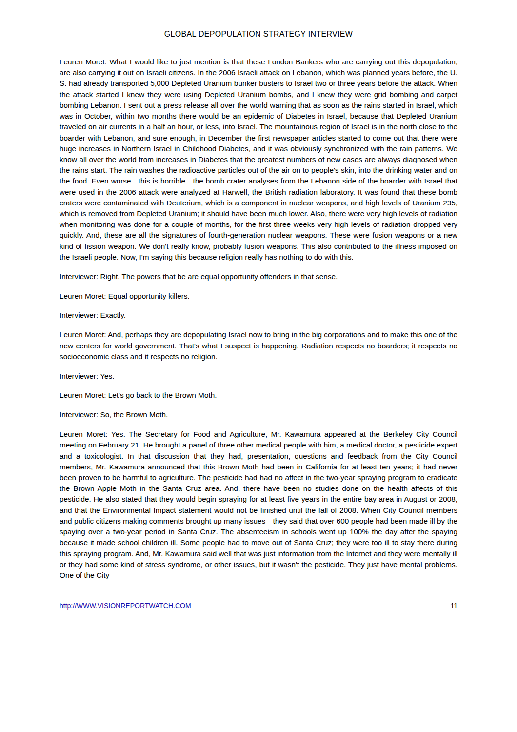GLOBAL DEPOPULATION STRATEGY INTERVIEW
Leuren Moret: What I would like to just mention is that these London Bankers who are carrying out this depopulation, are also carrying it out on Israeli citizens. In the 2006 Israeli attack on Lebanon, which was planned years before, the U. S. had already transported 5,000 Depleted Uranium bunker busters to Israel two or three years before the attack. When the attack started I knew they were using Depleted Uranium bombs, and I knew they were grid bombing and carpet bombing Lebanon. I sent out a press release all over the world warning that as soon as the rains started in Israel, which was in October, within two months there would be an epidemic of Diabetes in Israel, because that Depleted Uranium traveled on air currents in a half an hour, or less, into Israel. The mountainous region of Israel is in the north close to the boarder with Lebanon, and sure enough, in December the first newspaper articles started to come out that there were huge increases in Northern Israel in Childhood Diabetes, and it was obviously synchronized with the rain patterns. We know all over the world from increases in Diabetes that the greatest numbers of new cases are always diagnosed when the rains start. The rain washes the radioactive particles out of the air on to people's skin, into the drinking water and on the food. Even worse—this is horrible—the bomb crater analyses from the Lebanon side of the boarder with Israel that were used in the 2006 attack were analyzed at Harwell, the British radiation laboratory. It was found that these bomb craters were contaminated with Deuterium, which is a component in nuclear weapons, and high levels of Uranium 235, which is removed from Depleted Uranium; it should have been much lower. Also, there were very high levels of radiation when monitoring was done for a couple of months, for the first three weeks very high levels of radiation dropped very quickly. And, these are all the signatures of fourth-generation nuclear weapons. These were fusion weapons or a new kind of fission weapon. We don't really know, probably fusion weapons. This also contributed to the illness imposed on the Israeli people. Now, I'm saying this because religion really has nothing to do with this.
Interviewer: Right. The powers that be are equal opportunity offenders in that sense.
Leuren Moret: Equal opportunity killers.
Interviewer: Exactly.
Leuren Moret: And, perhaps they are depopulating Israel now to bring in the big corporations and to make this one of the new centers for world government. That's what I suspect is happening. Radiation respects no boarders; it respects no socioeconomic class and it respects no religion.
Interviewer: Yes.
Leuren Moret: Let's go back to the Brown Moth.
Interviewer: So, the Brown Moth.
Leuren Moret: Yes. The Secretary for Food and Agriculture, Mr. Kawamura appeared at the Berkeley City Council meeting on February 21. He brought a panel of three other medical people with him, a medical doctor, a pesticide expert and a toxicologist. In that discussion that they had, presentation, questions and feedback from the City Council members, Mr. Kawamura announced that this Brown Moth had been in California for at least ten years; it had never been proven to be harmful to agriculture. The pesticide had had no affect in the two-year spraying program to eradicate the Brown Apple Moth in the Santa Cruz area. And, there have been no studies done on the health affects of this pesticide. He also stated that they would begin spraying for at least five years in the entire bay area in August or 2008, and that the Environmental Impact statement would not be finished until the fall of 2008. When City Council members and public citizens making comments brought up many issues—they said that over 600 people had been made ill by the spaying over a two-year period in Santa Cruz. The absenteeism in schools went up 100% the day after the spaying because it made school children ill. Some people had to move out of Santa Cruz; they were too ill to stay there during this spraying program. And, Mr. Kawamura said well that was just information from the Internet and they were mentally ill or they had some kind of stress syndrome, or other issues, but it wasn't the pesticide. They just have mental problems. One of the City
http://WWW.VISIONREPORTWATCH.COM 11